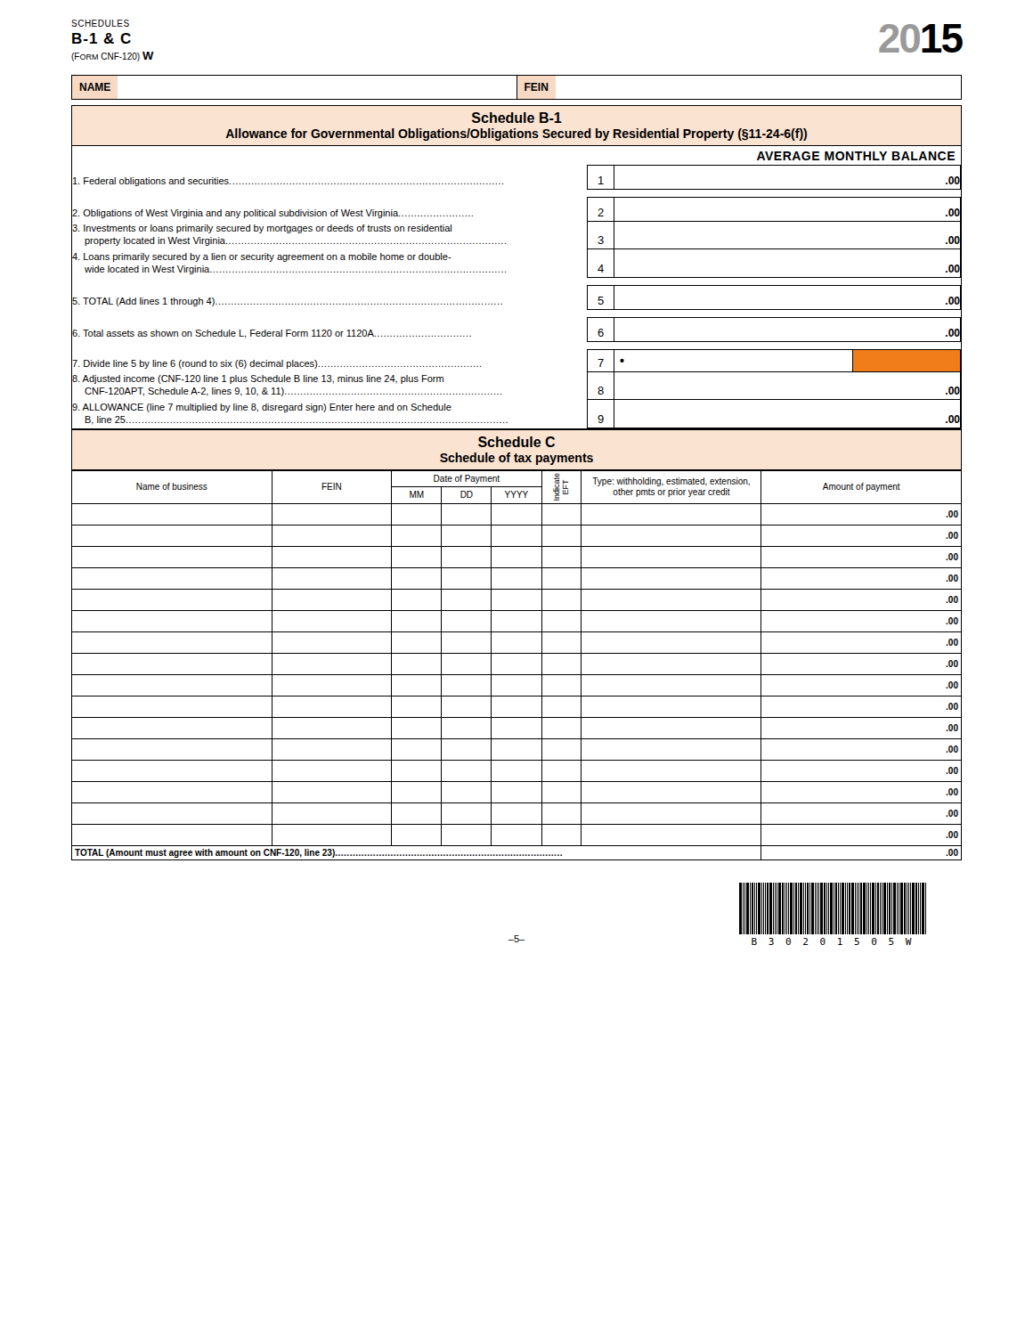SCHEDULES
B-1 & C
(FORM CNF-120) W
2015
NAME
FEIN
Schedule B-1
Allowance for Governmental Obligations/Obligations Secured by Residential Property (§11-24-6(f))
AVERAGE MONTHLY BALANCE
| 1. Federal obligations and securities ....................................................................................... | 1 | .00 |
| 2. Obligations of West Virginia and any political subdivision of West Virginia ........................ | 2 | .00 |
| 3. Investments or loans primarily secured by mortgages or deeds of trusts on residential property located in West Virginia ......................................................................................... | 3 | .00 |
| 4. Loans primarily secured by a lien or security agreement on a mobile home or double- wide located in West Virginia .............................................................................................. | 4 | .00 |
| 5. TOTAL (Add lines 1 through 4) ........................................................................................... | 5 | .00 |
| 6. Total assets as shown on Schedule L, Federal Form 1120 or 1120A ............................... | 6 | .00 |
| 7. Divide line 5 by line 6 (round to six (6) decimal places) .................................................... | 7 | • |
| 8. Adjusted income (CNF-120 line 1 plus Schedule B line 13, minus line 24, plus Form CNF-120APT, Schedule A-2, lines 9, 10, & 11) ..................................................................... | 8 | .00 |
| 9. ALLOWANCE (line 7 multiplied by line 8, disregard sign) Enter here and on Schedule B, line 25 ......................................................................................................................... | 9 | .00 |
Schedule C
Schedule of tax payments
| Name of business | FEIN | Date of Payment | Indicate EFT | Type: withholding, estimated, extension, other pmts or prior year credit | Amount of payment |
| --- | --- | --- | --- | --- | --- |
| MM | DD | YYYY |
| | | | | | | | .00 |
| | | | | | | | .00 |
| | | | | | | | .00 |
| | | | | | | | .00 |
| | | | | | | | .00 |
| | | | | | | | .00 |
| | | | | | | | .00 |
| | | | | | | | .00 |
| | | | | | | | .00 |
| | | | | | | | .00 |
| | | | | | | | .00 |
| | | | | | | | .00 |
| | | | | | | | .00 |
| | | | | | | | .00 |
| | | | | | | | .00 |
| | | | | | | | .00 |
| TOTAL (Amount must agree with amount on CNF-120, line 23) .............................................................................. | .00 |
–5–
B 3 0 2 0 1 5 0 5 W